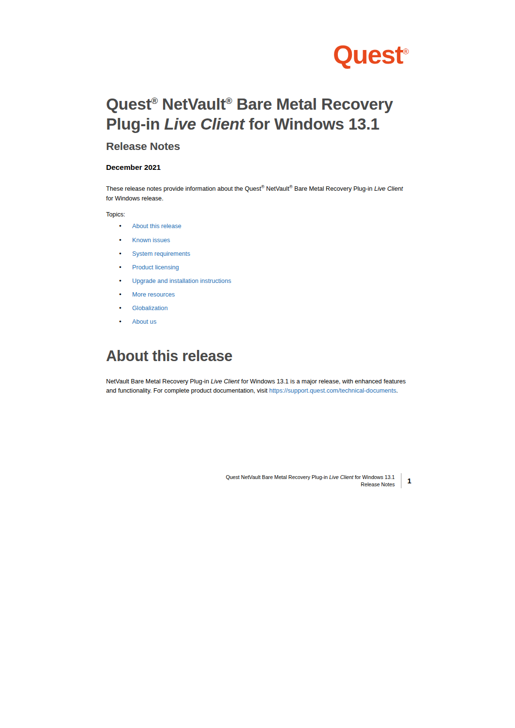Quest®
Quest® NetVault® Bare Metal Recovery Plug-in Live Client for Windows 13.1
Release Notes
December 2021
These release notes provide information about the Quest® NetVault® Bare Metal Recovery Plug-in Live Client for Windows release.
Topics:
About this release
Known issues
System requirements
Product licensing
Upgrade and installation instructions
More resources
Globalization
About us
About this release
NetVault Bare Metal Recovery Plug-in Live Client for Windows 13.1 is a major release, with enhanced features and functionality. For complete product documentation, visit https://support.quest.com/technical-documents.
Quest NetVault Bare Metal Recovery Plug-in Live Client for Windows 13.1
Release Notes
1